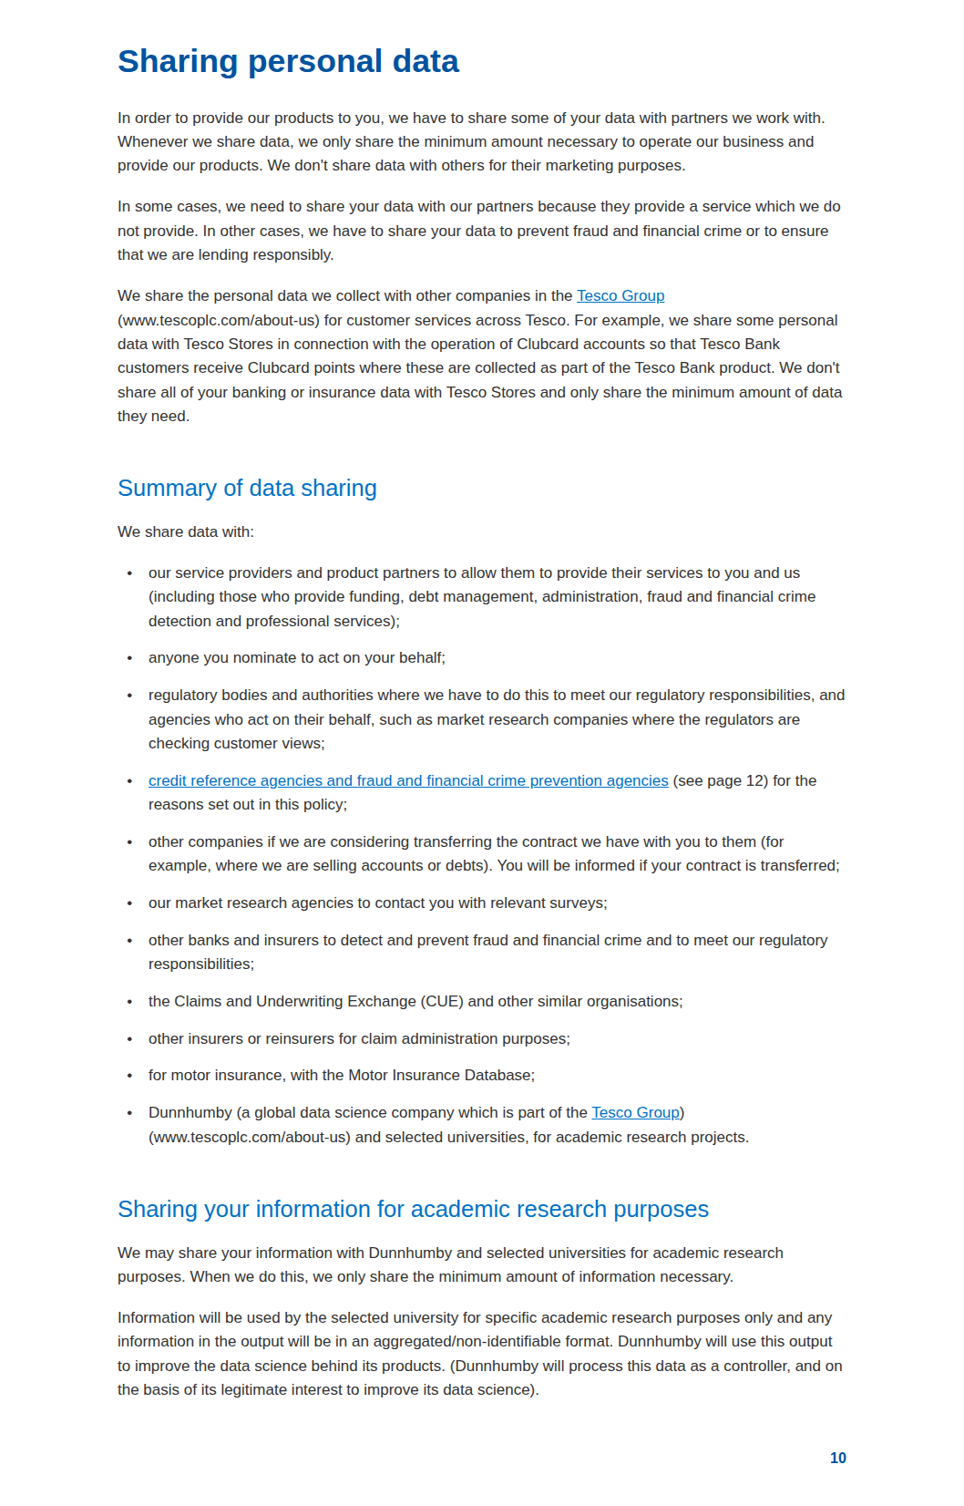Sharing personal data
In order to provide our products to you, we have to share some of your data with partners we work with. Whenever we share data, we only share the minimum amount necessary to operate our business and provide our products. We don't share data with others for their marketing purposes.
In some cases, we need to share your data with our partners because they provide a service which we do not provide. In other cases, we have to share your data to prevent fraud and financial crime or to ensure that we are lending responsibly.
We share the personal data we collect with other companies in the Tesco Group (www.tescoplc.com/about-us) for customer services across Tesco. For example, we share some personal data with Tesco Stores in connection with the operation of Clubcard accounts so that Tesco Bank customers receive Clubcard points where these are collected as part of the Tesco Bank product. We don't share all of your banking or insurance data with Tesco Stores and only share the minimum amount of data they need.
Summary of data sharing
We share data with:
our service providers and product partners to allow them to provide their services to you and us (including those who provide funding, debt management, administration, fraud and financial crime detection and professional services);
anyone you nominate to act on your behalf;
regulatory bodies and authorities where we have to do this to meet our regulatory responsibilities, and agencies who act on their behalf, such as market research companies where the regulators are checking customer views;
credit reference agencies and fraud and financial crime prevention agencies (see page 12) for the reasons set out in this policy;
other companies if we are considering transferring the contract we have with you to them (for example, where we are selling accounts or debts). You will be informed if your contract is transferred;
our market research agencies to contact you with relevant surveys;
other banks and insurers to detect and prevent fraud and financial crime and to meet our regulatory responsibilities;
the Claims and Underwriting Exchange (CUE) and other similar organisations;
other insurers or reinsurers for claim administration purposes;
for motor insurance, with the Motor Insurance Database;
Dunnhumby (a global data science company which is part of the Tesco Group) (www.tescoplc.com/about-us) and selected universities, for academic research projects.
Sharing your information for academic research purposes
We may share your information with Dunnhumby and selected universities for academic research purposes. When we do this, we only share the minimum amount of information necessary.
Information will be used by the selected university for specific academic research purposes only and any information in the output will be in an aggregated/non-identifiable format. Dunnhumby will use this output to improve the data science behind its products. (Dunnhumby will process this data as a controller, and on the basis of its legitimate interest to improve its data science).
10